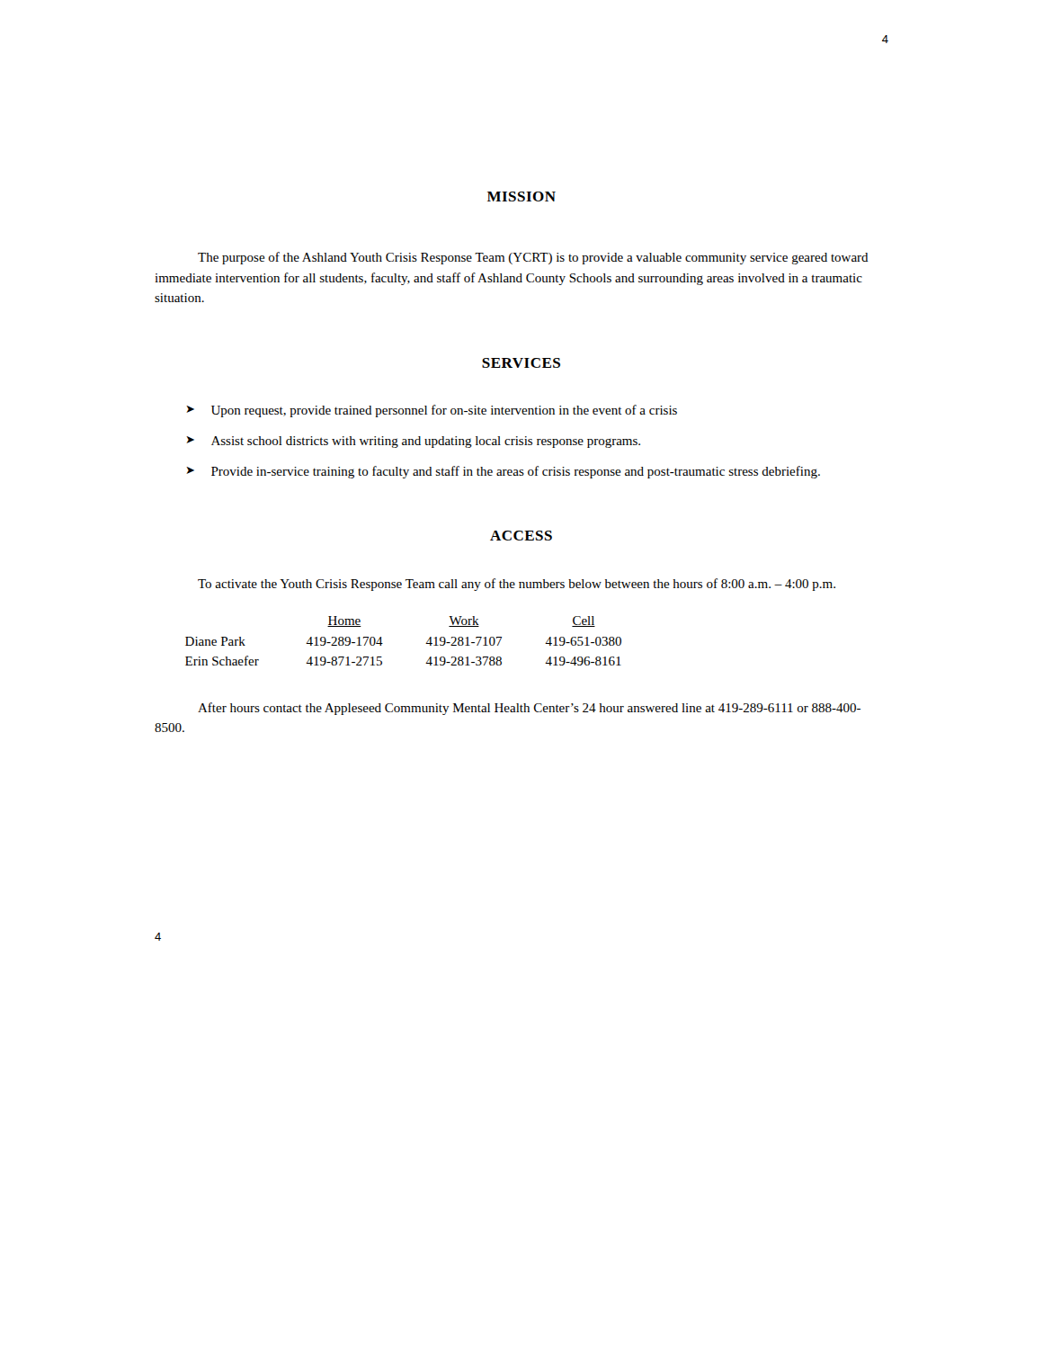4
MISSION
The purpose of the Ashland Youth Crisis Response Team (YCRT) is to provide a valuable community service geared toward immediate intervention for all students, faculty, and staff of Ashland County Schools and surrounding areas involved in a traumatic situation.
SERVICES
Upon request, provide trained personnel for on-site intervention in the event of a crisis
Assist school districts with writing and updating local crisis response programs.
Provide in-service training to faculty and staff in the areas of crisis response and post-traumatic stress debriefing.
ACCESS
To activate the Youth Crisis Response Team call any of the numbers below between the hours of 8:00 a.m. – 4:00 p.m.
| | Home | Work | Cell |
| Diane Park | 419-289-1704 | 419-281-7107 | 419-651-0380 |
| Erin Schaefer | 419-871-2715 | 419-281-3788 | 419-496-8161 |
After hours contact the Appleseed Community Mental Health Center’s 24 hour answered line at 419-289-6111 or 888-400-8500.
4